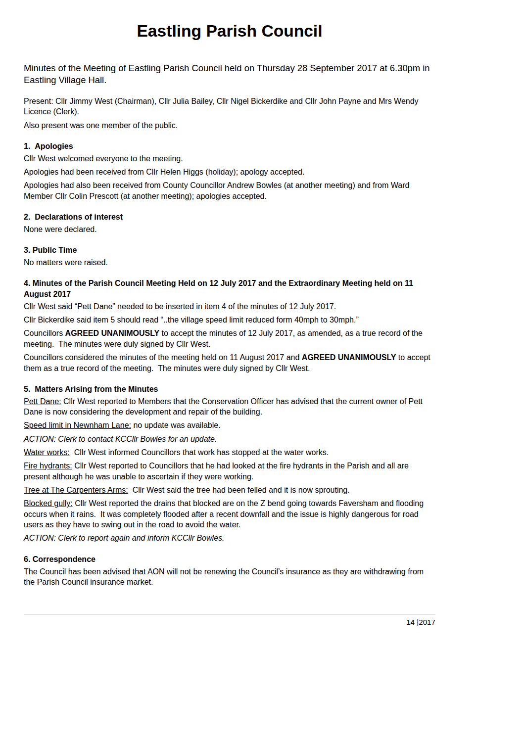Eastling Parish Council
Minutes of the Meeting of Eastling Parish Council held on Thursday 28 September 2017 at 6.30pm in Eastling Village Hall.
Present: Cllr Jimmy West (Chairman), Cllr Julia Bailey, Cllr Nigel Bickerdike and Cllr John Payne and Mrs Wendy Licence (Clerk).
Also present was one member of the public.
1. Apologies
Cllr West welcomed everyone to the meeting.
Apologies had been received from Cllr Helen Higgs (holiday); apology accepted.
Apologies had also been received from County Councillor Andrew Bowles (at another meeting) and from Ward Member Cllr Colin Prescott (at another meeting); apologies accepted.
2. Declarations of interest
None were declared.
3. Public Time
No matters were raised.
4. Minutes of the Parish Council Meeting Held on 12 July 2017 and the Extraordinary Meeting held on 11 August 2017
Cllr West said “Pett Dane” needed to be inserted in item 4 of the minutes of 12 July 2017.
Cllr Bickerdike said item 5 should read “..the village speed limit reduced form 40mph to 30mph.”
Councillors AGREED UNANIMOUSLY to accept the minutes of 12 July 2017, as amended, as a true record of the meeting. The minutes were duly signed by Cllr West.
Councillors considered the minutes of the meeting held on 11 August 2017 and AGREED UNANIMOUSLY to accept them as a true record of the meeting. The minutes were duly signed by Cllr West.
5. Matters Arising from the Minutes
Pett Dane: Cllr West reported to Members that the Conservation Officer has advised that the current owner of Pett Dane is now considering the development and repair of the building.
Speed limit in Newnham Lane: no update was available.
ACTION: Clerk to contact KCCllr Bowles for an update.
Water works: Cllr West informed Councillors that work has stopped at the water works.
Fire hydrants: Cllr West reported to Councillors that he had looked at the fire hydrants in the Parish and all are present although he was unable to ascertain if they were working.
Tree at The Carpenters Arms: Cllr West said the tree had been felled and it is now sprouting.
Blocked gully: Cllr West reported the drains that blocked are on the Z bend going towards Faversham and flooding occurs when it rains. It was completely flooded after a recent downfall and the issue is highly dangerous for road users as they have to swing out in the road to avoid the water.
ACTION: Clerk to report again and inform KCCllr Bowles.
6. Correspondence
The Council has been advised that AON will not be renewing the Council’s insurance as they are withdrawing from the Parish Council insurance market.
14 |2017